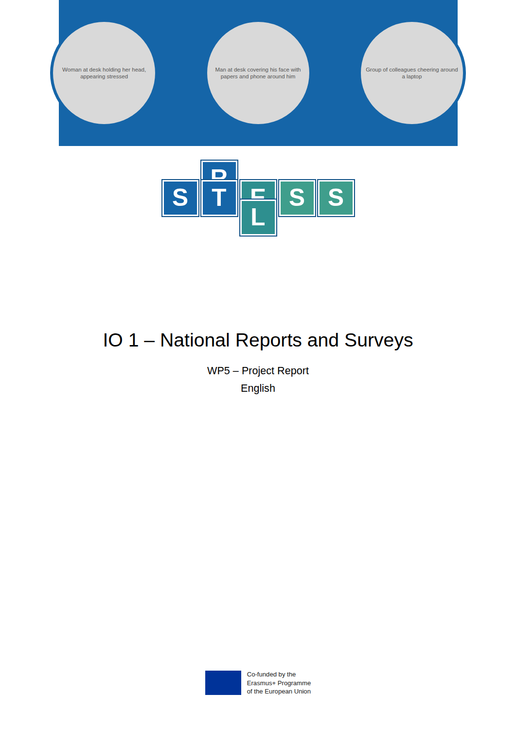Woman at desk holding her head, appearing stressed
Man at desk covering his face with papers and phone around him
Group of colleagues cheering around a laptop
S R T E L S S
IO 1 – National Reports and Surveys
WP5 – Project Report
English
Co-funded by the
Erasmus+ Programme
of the European Union